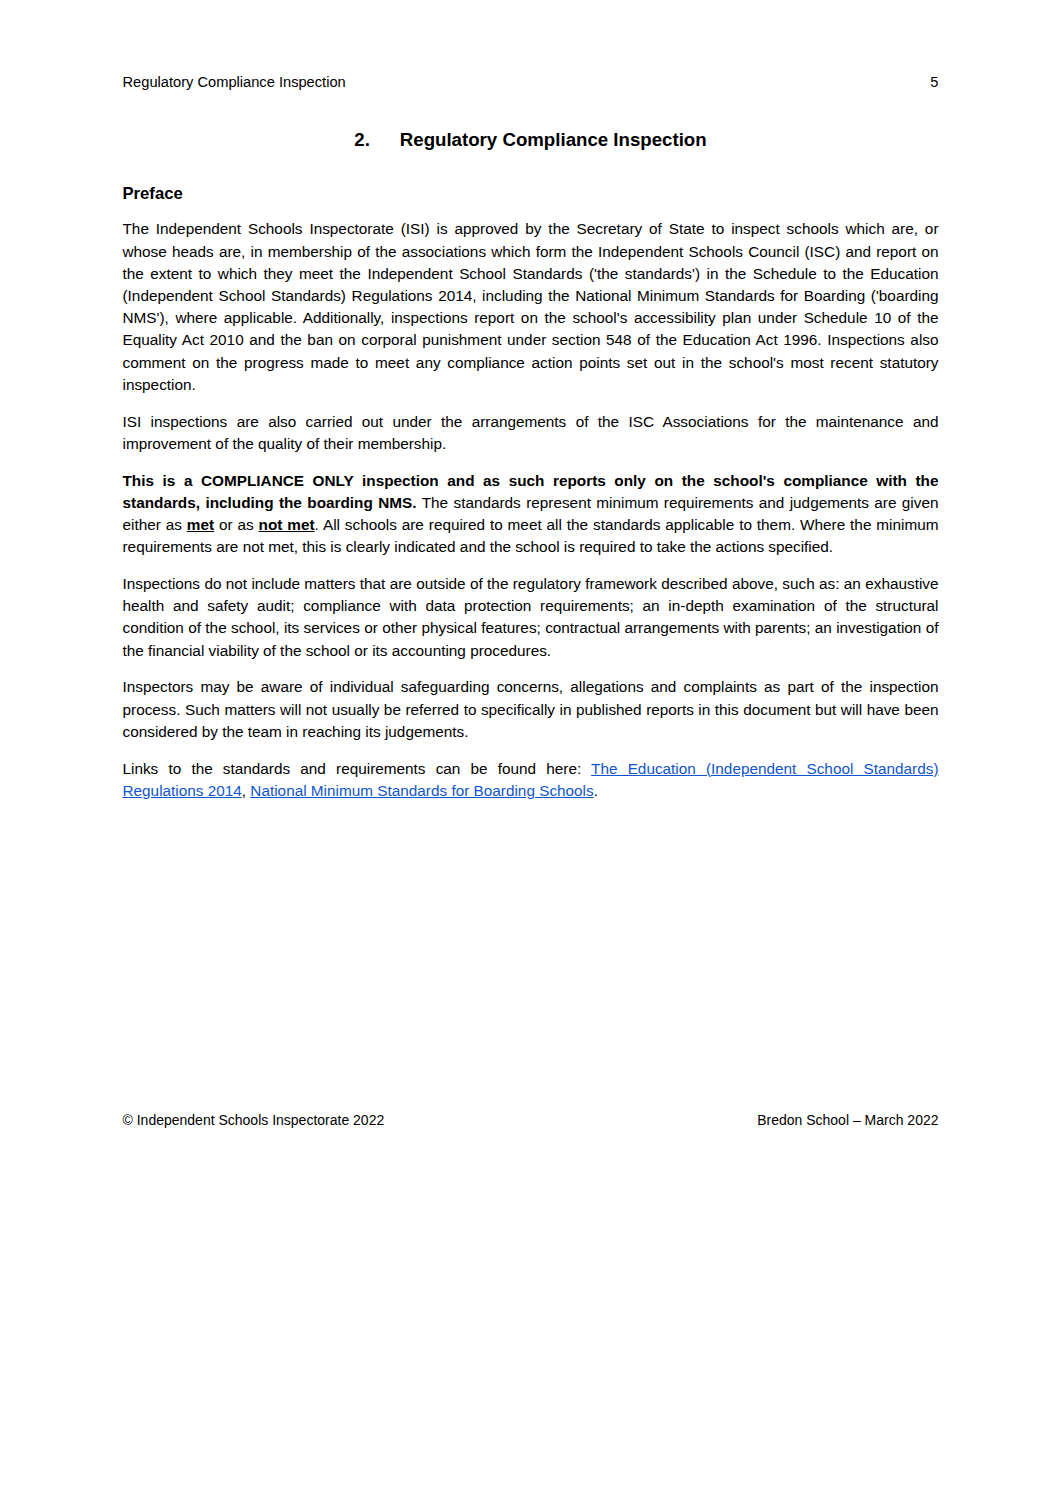Regulatory Compliance Inspection 5
2. Regulatory Compliance Inspection
Preface
The Independent Schools Inspectorate (ISI) is approved by the Secretary of State to inspect schools which are, or whose heads are, in membership of the associations which form the Independent Schools Council (ISC) and report on the extent to which they meet the Independent School Standards ('the standards') in the Schedule to the Education (Independent School Standards) Regulations 2014, including the National Minimum Standards for Boarding ('boarding NMS'), where applicable. Additionally, inspections report on the school's accessibility plan under Schedule 10 of the Equality Act 2010 and the ban on corporal punishment under section 548 of the Education Act 1996. Inspections also comment on the progress made to meet any compliance action points set out in the school's most recent statutory inspection.
ISI inspections are also carried out under the arrangements of the ISC Associations for the maintenance and improvement of the quality of their membership.
This is a COMPLIANCE ONLY inspection and as such reports only on the school's compliance with the standards, including the boarding NMS. The standards represent minimum requirements and judgements are given either as met or as not met. All schools are required to meet all the standards applicable to them. Where the minimum requirements are not met, this is clearly indicated and the school is required to take the actions specified.
Inspections do not include matters that are outside of the regulatory framework described above, such as: an exhaustive health and safety audit; compliance with data protection requirements; an in-depth examination of the structural condition of the school, its services or other physical features; contractual arrangements with parents; an investigation of the financial viability of the school or its accounting procedures.
Inspectors may be aware of individual safeguarding concerns, allegations and complaints as part of the inspection process. Such matters will not usually be referred to specifically in published reports in this document but will have been considered by the team in reaching its judgements.
Links to the standards and requirements can be found here: The Education (Independent School Standards) Regulations 2014, National Minimum Standards for Boarding Schools.
© Independent Schools Inspectorate 2022 Bredon School – March 2022